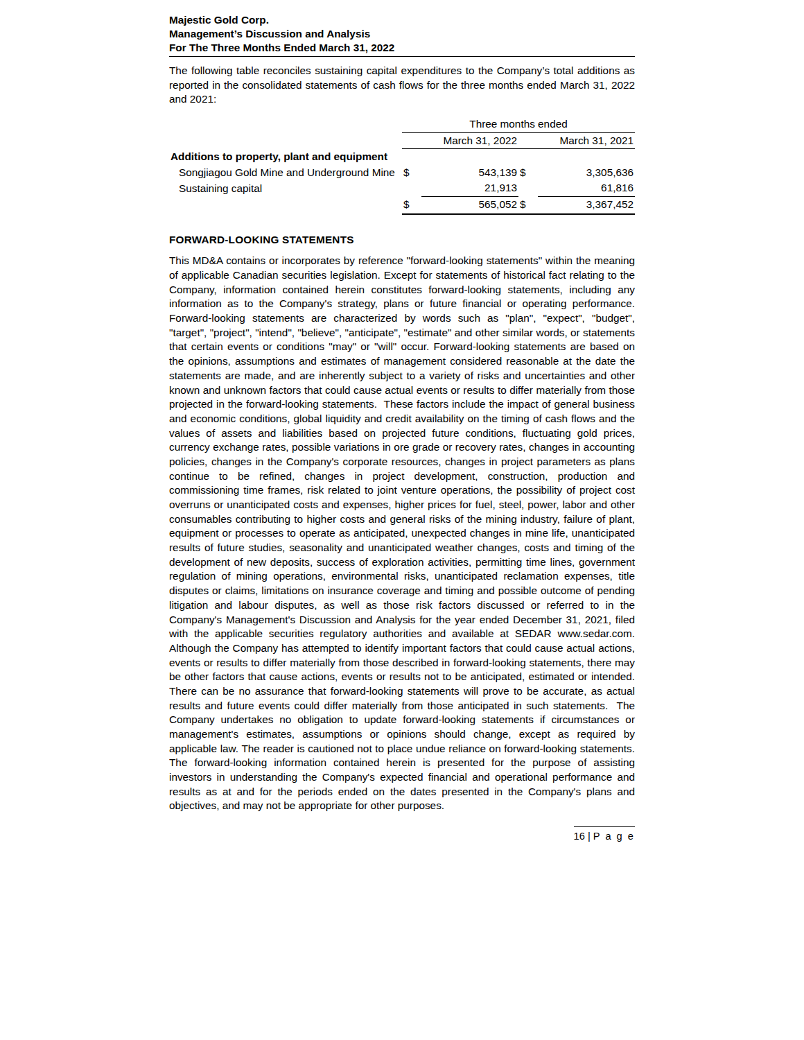Majestic Gold Corp.
Management’s Discussion and Analysis
For The Three Months Ended March 31, 2022
The following table reconciles sustaining capital expenditures to the Company’s total additions as reported in the consolidated statements of cash flows for the three months ended March 31, 2022 and 2021:
| | Three months ended |
| --- | --- |
| | March 31, 2022 | March 31, 2021 |
| Additions to property, plant and equipment | | | | |
| Songjiagou Gold Mine and Underground Mine | $ | 543,139 | $ | 3,305,636 |
| Sustaining capital | | 21,913 | | 61,816 |
| | $ | 565,052 | $ | 3,367,452 |
FORWARD-LOOKING STATEMENTS
This MD&A contains or incorporates by reference "forward-looking statements" within the meaning of applicable Canadian securities legislation. Except for statements of historical fact relating to the Company, information contained herein constitutes forward-looking statements, including any information as to the Company's strategy, plans or future financial or operating performance. Forward-looking statements are characterized by words such as "plan", "expect", "budget", "target", "project", "intend", "believe", "anticipate", "estimate" and other similar words, or statements that certain events or conditions "may" or "will" occur. Forward-looking statements are based on the opinions, assumptions and estimates of management considered reasonable at the date the statements are made, and are inherently subject to a variety of risks and uncertainties and other known and unknown factors that could cause actual events or results to differ materially from those projected in the forward-looking statements. These factors include the impact of general business and economic conditions, global liquidity and credit availability on the timing of cash flows and the values of assets and liabilities based on projected future conditions, fluctuating gold prices, currency exchange rates, possible variations in ore grade or recovery rates, changes in accounting policies, changes in the Company's corporate resources, changes in project parameters as plans continue to be refined, changes in project development, construction, production and commissioning time frames, risk related to joint venture operations, the possibility of project cost overruns or unanticipated costs and expenses, higher prices for fuel, steel, power, labor and other consumables contributing to higher costs and general risks of the mining industry, failure of plant, equipment or processes to operate as anticipated, unexpected changes in mine life, unanticipated results of future studies, seasonality and unanticipated weather changes, costs and timing of the development of new deposits, success of exploration activities, permitting time lines, government regulation of mining operations, environmental risks, unanticipated reclamation expenses, title disputes or claims, limitations on insurance coverage and timing and possible outcome of pending litigation and labour disputes, as well as those risk factors discussed or referred to in the Company's Management's Discussion and Analysis for the year ended December 31, 2021, filed with the applicable securities regulatory authorities and available at SEDAR www.sedar.com. Although the Company has attempted to identify important factors that could cause actual actions, events or results to differ materially from those described in forward-looking statements, there may be other factors that cause actions, events or results not to be anticipated, estimated or intended. There can be no assurance that forward-looking statements will prove to be accurate, as actual results and future events could differ materially from those anticipated in such statements. The Company undertakes no obligation to update forward-looking statements if circumstances or management's estimates, assumptions or opinions should change, except as required by applicable law. The reader is cautioned not to place undue reliance on forward-looking statements. The forward-looking information contained herein is presented for the purpose of assisting investors in understanding the Company's expected financial and operational performance and results as at and for the periods ended on the dates presented in the Company's plans and objectives, and may not be appropriate for other purposes.
16 | P a g e